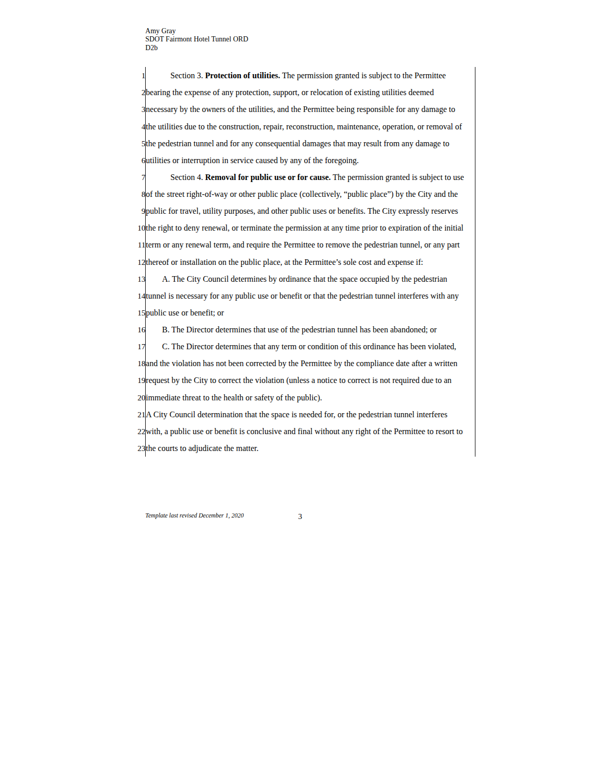Amy Gray
SDOT Fairmont Hotel Tunnel ORD
D2b
| 1 | Section 3. Protection of utilities. The permission granted is subject to the Permittee |
| 2 | bearing the expense of any protection, support, or relocation of existing utilities deemed |
| 3 | necessary by the owners of the utilities, and the Permittee being responsible for any damage to |
| 4 | the utilities due to the construction, repair, reconstruction, maintenance, operation, or removal of |
| 5 | the pedestrian tunnel and for any consequential damages that may result from any damage to |
| 6 | utilities or interruption in service caused by any of the foregoing. |
| 7 | Section 4. Removal for public use or for cause. The permission granted is subject to use |
| 8 | of the street right-of-way or other public place (collectively, “public place”) by the City and the |
| 9 | public for travel, utility purposes, and other public uses or benefits. The City expressly reserves |
| 10 | the right to deny renewal, or terminate the permission at any time prior to expiration of the initial |
| 11 | term or any renewal term, and require the Permittee to remove the pedestrian tunnel, or any part |
| 12 | thereof or installation on the public place, at the Permittee’s sole cost and expense if: |
| 13 | A. The City Council determines by ordinance that the space occupied by the pedestrian |
| 14 | tunnel is necessary for any public use or benefit or that the pedestrian tunnel interferes with any |
| 15 | public use or benefit; or |
| 16 | B. The Director determines that use of the pedestrian tunnel has been abandoned; or |
| 17 | C. The Director determines that any term or condition of this ordinance has been violated, |
| 18 | and the violation has not been corrected by the Permittee by the compliance date after a written |
| 19 | request by the City to correct the violation (unless a notice to correct is not required due to an |
| 20 | immediate threat to the health or safety of the public). |
| 21 | A City Council determination that the space is needed for, or the pedestrian tunnel interferes |
| 22 | with, a public use or benefit is conclusive and final without any right of the Permittee to resort to |
| 23 | the courts to adjudicate the matter. |
Template last revised December 1, 2020 3